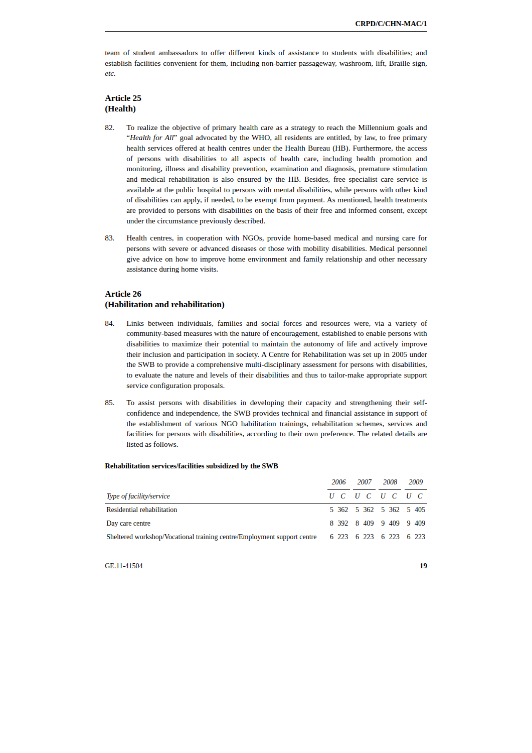CRPD/C/CHN-MAC/1
team of student ambassadors to offer different kinds of assistance to students with disabilities; and establish facilities convenient for them, including non-barrier passageway, washroom, lift, Braille sign, etc.
Article 25(Health)
82.
To realize the objective of primary health care as a strategy to reach the Millennium goals and “Health for All” goal advocated by the WHO, all residents are entitled, by law, to free primary health services offered at health centres under the Health Bureau (HB). Furthermore, the access of persons with disabilities to all aspects of health care, including health promotion and monitoring, illness and disability prevention, examination and diagnosis, premature stimulation and medical rehabilitation is also ensured by the HB. Besides, free specialist care service is available at the public hospital to persons with mental disabilities, while persons with other kind of disabilities can apply, if needed, to be exempt from payment. As mentioned, health treatments are provided to persons with disabilities on the basis of their free and informed consent, except under the circumstance previously described.
83.
Health centres, in cooperation with NGOs, provide home-based medical and nursing care for persons with severe or advanced diseases or those with mobility disabilities. Medical personnel give advice on how to improve home environment and family relationship and other necessary assistance during home visits.
Article 26(Habilitation and rehabilitation)
84.
Links between individuals, families and social forces and resources were, via a variety of community-based measures with the nature of encouragement, established to enable persons with disabilities to maximize their potential to maintain the autonomy of life and actively improve their inclusion and participation in society. A Centre for Rehabilitation was set up in 2005 under the SWB to provide a comprehensive multi-disciplinary assessment for persons with disabilities, to evaluate the nature and levels of their disabilities and thus to tailor-make appropriate support service configuration proposals.
85.
To assist persons with disabilities in developing their capacity and strengthening their self-confidence and independence, the SWB provides technical and financial assistance in support of the establishment of various NGO habilitation trainings, rehabilitation schemes, services and facilities for persons with disabilities, according to their own preference. The related details are listed as follows.
Rehabilitation services/facilities subsidized by the SWB
| | 2006 | | 2007 | | 2008 | | 2009 |
| --- | --- | --- | --- | --- | --- | --- | --- |
| Type of facility/service | U | C | | U | C | | U | C | | U | C |
| Residential rehabilitation | 5 | 362 | | 5 | 362 | | 5 | 362 | | 5 | 405 |
| Day care centre | 8 | 392 | | 8 | 409 | | 9 | 409 | | 9 | 409 |
| Sheltered workshop/Vocational training centre/Employment support centre | 6 | 223 | | 6 | 223 | | 6 | 223 | | 6 | 223 |
GE.11-41504
19